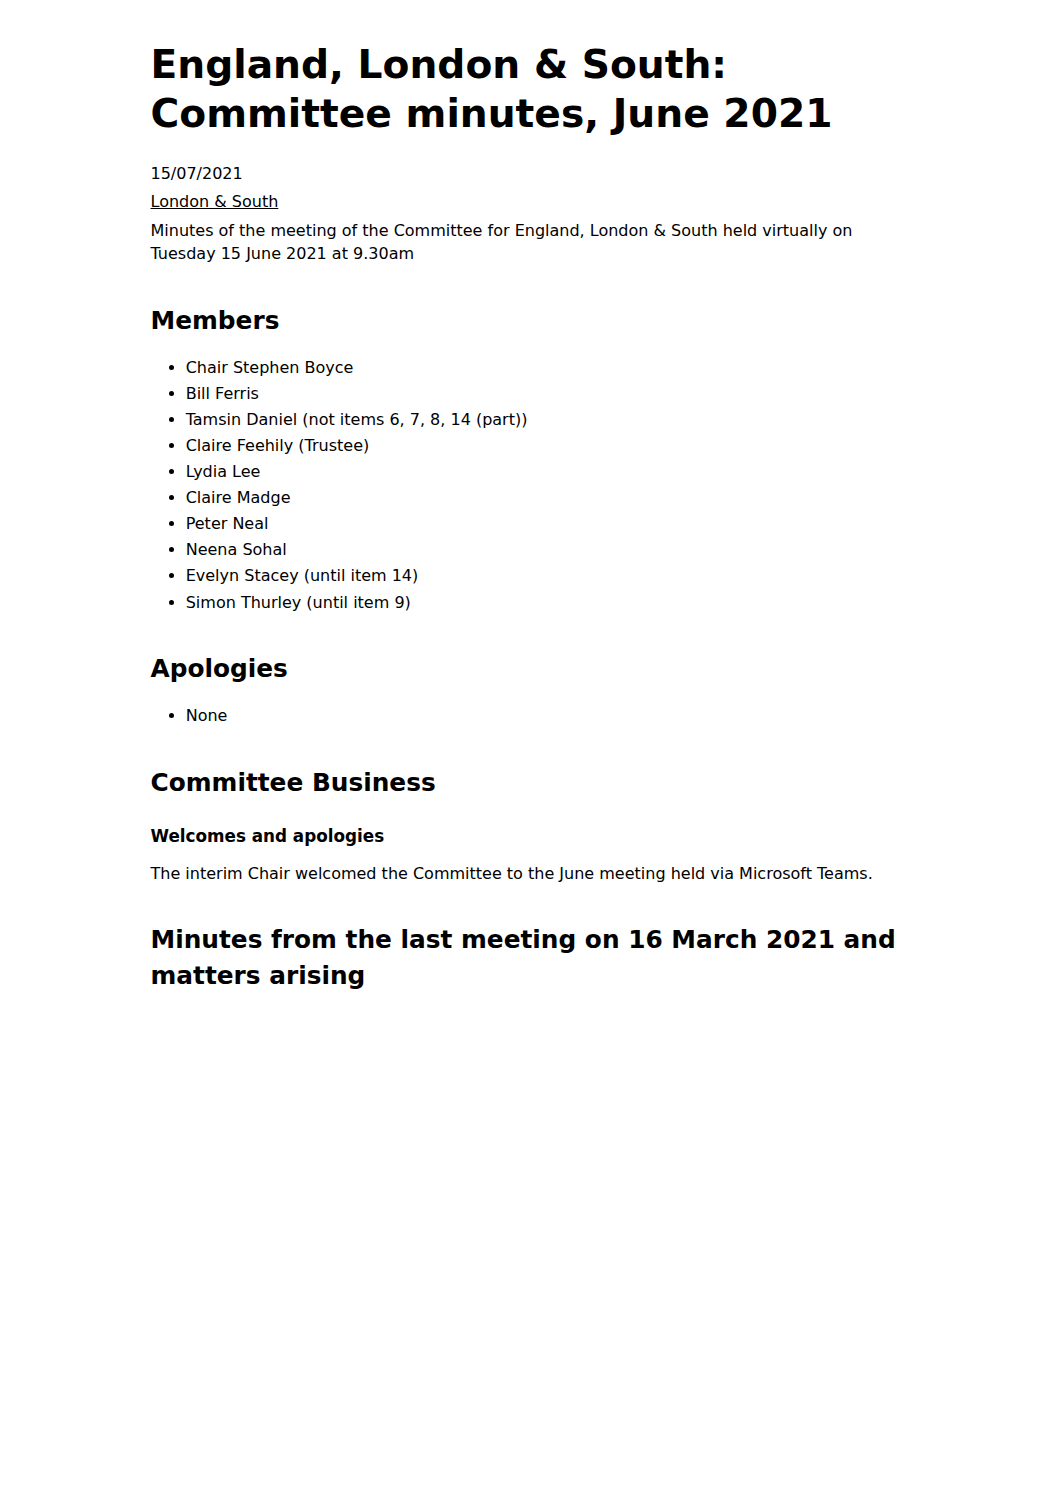England, London & South: Committee minutes, June 2021
15/07/2021
London & South
Minutes of the meeting of the Committee for England, London & South held virtually on Tuesday 15 June 2021 at 9.30am
Members
Chair Stephen Boyce
Bill Ferris
Tamsin Daniel (not items 6, 7, 8, 14 (part))
Claire Feehily (Trustee)
Lydia Lee
Claire Madge
Peter Neal
Neena Sohal
Evelyn Stacey (until item 14)
Simon Thurley (until item 9)
Apologies
None
Committee Business
Welcomes and apologies
The interim Chair welcomed the Committee to the June meeting held via Microsoft Teams.
Minutes from the last meeting on 16 March 2021 and matters arising